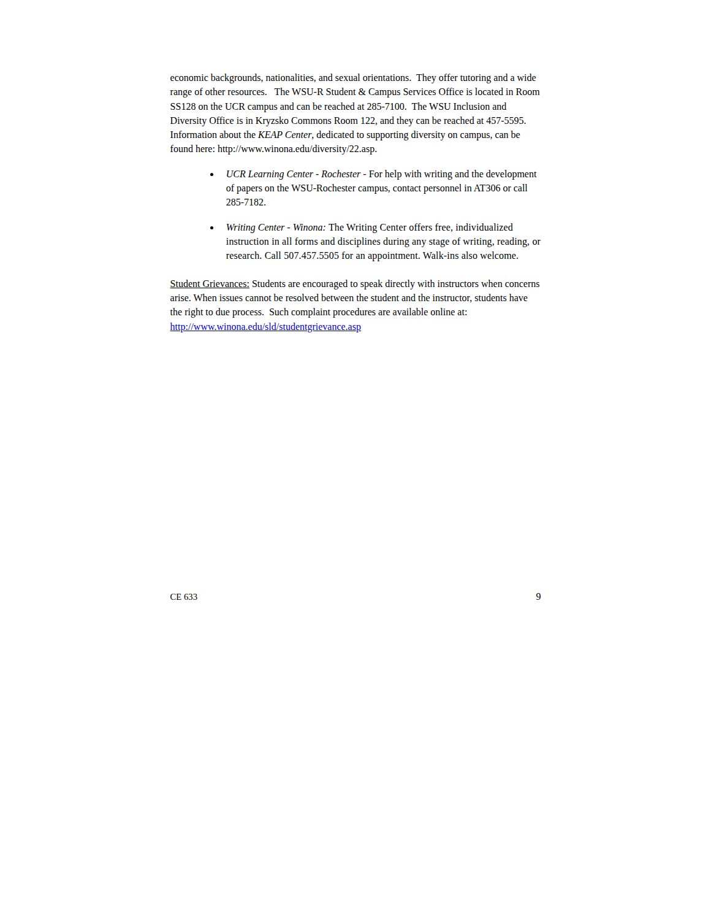economic backgrounds, nationalities, and sexual orientations. They offer tutoring and a wide range of other resources. The WSU-R Student & Campus Services Office is located in Room SS128 on the UCR campus and can be reached at 285-7100. The WSU Inclusion and Diversity Office is in Kryzsko Commons Room 122, and they can be reached at 457-5595. Information about the KEAP Center, dedicated to supporting diversity on campus, can be found here: http://www.winona.edu/diversity/22.asp.
UCR Learning Center - Rochester - For help with writing and the development of papers on the WSU-Rochester campus, contact personnel in AT306 or call 285-7182.
Writing Center - Winona: The Writing Center offers free, individualized instruction in all forms and disciplines during any stage of writing, reading, or research. Call 507.457.5505 for an appointment. Walk-ins also welcome.
Student Grievances: Students are encouraged to speak directly with instructors when concerns arise. When issues cannot be resolved between the student and the instructor, students have the right to due process. Such complaint procedures are available online at: http://www.winona.edu/sld/studentgrievance.asp
CE 633 9